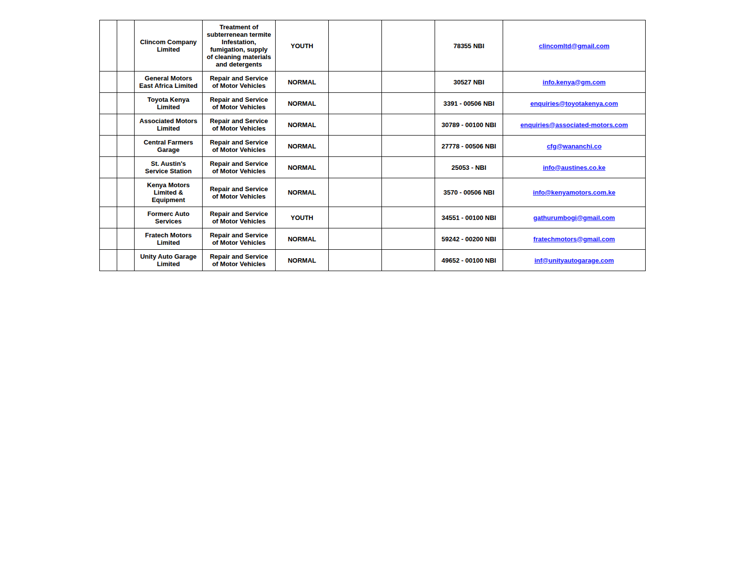| | | Clincom Company Limited | Treatment of subterrenean termite Infestation, fumigation, supply of cleaning materials and detergents | YOUTH | | | 78355 NBI | clincomltd@gmail.com |
| | | General Motors East Africa Limited | Repair and Service of Motor Vehicles | NORMAL | | | 30527 NBI | info.kenya@gm.com |
| | | Toyota Kenya Limited | Repair and Service of Motor Vehicles | NORMAL | | | 3391 - 00506 NBI | enquiries@toyotakenya.com |
| | | Associated Motors Limited | Repair and Service of Motor Vehicles | NORMAL | | | 30789 - 00100 NBI | enquiries@associated-motors.com |
| | | Central Farmers Garage | Repair and Service of Motor Vehicles | NORMAL | | | 27778 - 00506 NBI | cfg@wananchi.co |
| | | St. Austin's Service Station | Repair and Service of Motor Vehicles | NORMAL | | | 25053 - NBI | info@austines.co.ke |
| | | Kenya Motors Limited & Equipment | Repair and Service of Motor Vehicles | NORMAL | | | 3570 - 00506 NBI | info@kenyamotors.com.ke |
| | | Formerc Auto Services | Repair and Service of Motor Vehicles | YOUTH | | | 34551 - 00100 NBI | gathurumbogi@gmail.com |
| | | Fratech Motors Limited | Repair and Service of Motor Vehicles | NORMAL | | | 59242 - 00200 NBI | fratechmotors@gmail.com |
| | | Unity Auto Garage Limited | Repair and Service of Motor Vehicles | NORMAL | | | 49652 - 00100 NBI | inf@unityautogarage.com |